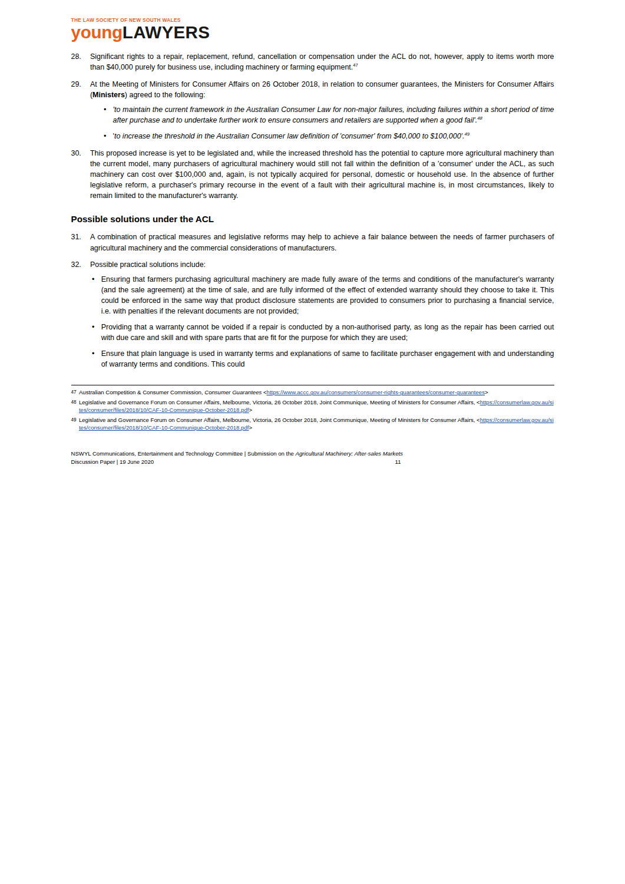The Law Society of New South Wales
young LAWYERS
28. Significant rights to a repair, replacement, refund, cancellation or compensation under the ACL do not, however, apply to items worth more than $40,000 purely for business use, including machinery or farming equipment.47
29. At the Meeting of Ministers for Consumer Affairs on 26 October 2018, in relation to consumer guarantees, the Ministers for Consumer Affairs (Ministers) agreed to the following:
'to maintain the current framework in the Australian Consumer Law for non-major failures, including failures within a short period of time after purchase and to undertake further work to ensure consumers and retailers are supported when a good fail'.48
'to increase the threshold in the Australian Consumer law definition of 'consumer' from $40,000 to $100,000'.49
30. This proposed increase is yet to be legislated and, while the increased threshold has the potential to capture more agricultural machinery than the current model, many purchasers of agricultural machinery would still not fall within the definition of a 'consumer' under the ACL, as such machinery can cost over $100,000 and, again, is not typically acquired for personal, domestic or household use. In the absence of further legislative reform, a purchaser's primary recourse in the event of a fault with their agricultural machine is, in most circumstances, likely to remain limited to the manufacturer's warranty.
Possible solutions under the ACL
31. A combination of practical measures and legislative reforms may help to achieve a fair balance between the needs of farmer purchasers of agricultural machinery and the commercial considerations of manufacturers.
32. Possible practical solutions include:
Ensuring that farmers purchasing agricultural machinery are made fully aware of the terms and conditions of the manufacturer's warranty (and the sale agreement) at the time of sale, and are fully informed of the effect of extended warranty should they choose to take it. This could be enforced in the same way that product disclosure statements are provided to consumers prior to purchasing a financial service, i.e. with penalties if the relevant documents are not provided;
Providing that a warranty cannot be voided if a repair is conducted by a non-authorised party, as long as the repair has been carried out with due care and skill and with spare parts that are fit for the purpose for which they are used;
Ensure that plain language is used in warranty terms and explanations of same to facilitate purchaser engagement with and understanding of warranty terms and conditions. This could
47 Australian Competition & Consumer Commission, Consumer Guarantees <https://www.accc.gov.au/consumers/consumer-rights-guarantees/consumer-guarantees>
48 Legislative and Governance Forum on Consumer Affairs, Melbourne, Victoria, 26 October 2018, Joint Communique, Meeting of Ministers for Consumer Affairs, <https://consumerlaw.gov.au/sites/consumer/files/2018/10/CAF-10-Communique-October-2018.pdf>
49 Legislative and Governance Forum on Consumer Affairs, Melbourne, Victoria, 26 October 2018, Joint Communique, Meeting of Ministers for Consumer Affairs, <https://consumerlaw.gov.au/sites/consumer/files/2018/10/CAF-10-Communique-October-2018.pdf>
NSWYL Communications, Entertainment and Technology Committee | Submission on the Agricultural Machinery: After-sales Markets
Discussion Paper | 19 June 202011